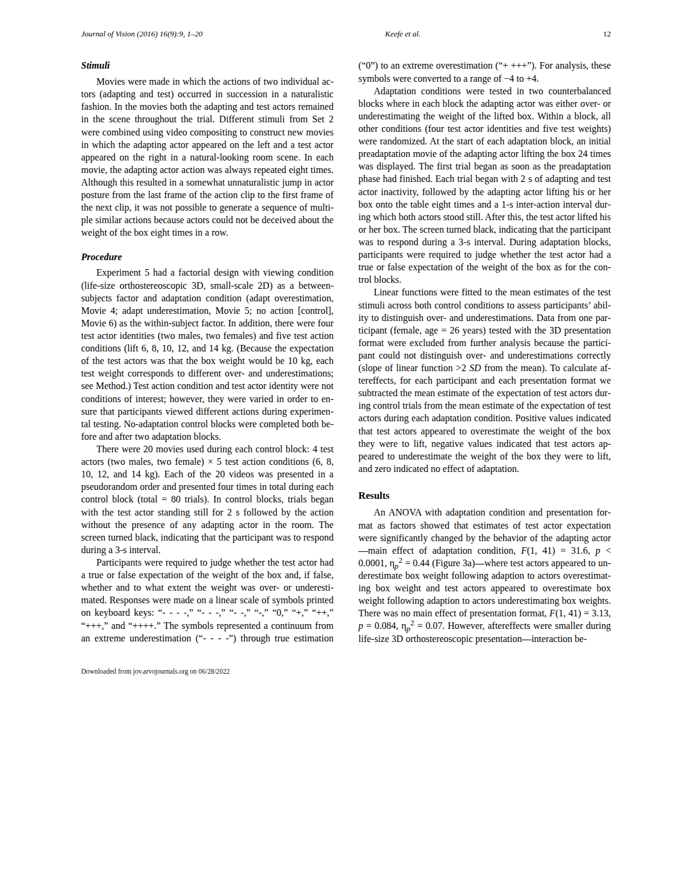Journal of Vision (2016) 16(9):9, 1–20 Keefe et al. 12
Stimuli
Movies were made in which the actions of two individual actors (adapting and test) occurred in succession in a naturalistic fashion. In the movies both the adapting and test actors remained in the scene throughout the trial. Different stimuli from Set 2 were combined using video compositing to construct new movies in which the adapting actor appeared on the left and a test actor appeared on the right in a natural-looking room scene. In each movie, the adapting actor action was always repeated eight times. Although this resulted in a somewhat unnaturalistic jump in actor posture from the last frame of the action clip to the first frame of the next clip, it was not possible to generate a sequence of multiple similar actions because actors could not be deceived about the weight of the box eight times in a row.
Procedure
Experiment 5 had a factorial design with viewing condition (life-size orthostereoscopic 3D, small-scale 2D) as a between-subjects factor and adaptation condition (adapt overestimation, Movie 4; adapt underestimation, Movie 5; no action [control], Movie 6) as the within-subject factor. In addition, there were four test actor identities (two males, two females) and five test action conditions (lift 6, 8, 10, 12, and 14 kg. (Because the expectation of the test actors was that the box weight would be 10 kg, each test weight corresponds to different over- and underestimations; see Method.) Test action condition and test actor identity were not conditions of interest; however, they were varied in order to ensure that participants viewed different actions during experimental testing. No-adaptation control blocks were completed both before and after two adaptation blocks.
There were 20 movies used during each control block: 4 test actors (two males, two female) × 5 test action conditions (6, 8, 10, 12, and 14 kg). Each of the 20 videos was presented in a pseudorandom order and presented four times in total during each control block (total = 80 trials). In control blocks, trials began with the test actor standing still for 2 s followed by the action without the presence of any adapting actor in the room. The screen turned black, indicating that the participant was to respond during a 3-s interval.
Participants were required to judge whether the test actor had a true or false expectation of the weight of the box and, if false, whether and to what extent the weight was over- or underestimated. Responses were made on a linear scale of symbols printed on keyboard keys: “- - - -,” “- - -,” “- -,” “-,” “0,” “+,” “++,” “+++,” and “++++.” The symbols represented a continuum from an extreme underestimation (“- - - -”) through true estimation (“0”) to an extreme overestimation (“+ +++”). For analysis, these symbols were converted to a range of −4 to +4.
Adaptation conditions were tested in two counterbalanced blocks where in each block the adapting actor was either over- or underestimating the weight of the lifted box. Within a block, all other conditions (four test actor identities and five test weights) were randomized. At the start of each adaptation block, an initial preadaptation movie of the adapting actor lifting the box 24 times was displayed. The first trial began as soon as the preadaptation phase had finished. Each trial began with 2 s of adapting and test actor inactivity, followed by the adapting actor lifting his or her box onto the table eight times and a 1-s inter-action interval during which both actors stood still. After this, the test actor lifted his or her box. The screen turned black, indicating that the participant was to respond during a 3-s interval. During adaptation blocks, participants were required to judge whether the test actor had a true or false expectation of the weight of the box as for the control blocks.
Linear functions were fitted to the mean estimates of the test stimuli across both control conditions to assess participants’ ability to distinguish over- and underestimations. Data from one participant (female, age = 26 years) tested with the 3D presentation format were excluded from further analysis because the participant could not distinguish over- and underestimations correctly (slope of linear function >2 SD from the mean). To calculate aftereffects, for each participant and each presentation format we subtracted the mean estimate of the expectation of test actors during control trials from the mean estimate of the expectation of test actors during each adaptation condition. Positive values indicated that test actors appeared to overestimate the weight of the box they were to lift, negative values indicated that test actors appeared to underestimate the weight of the box they were to lift, and zero indicated no effect of adaptation.
Results
An ANOVA with adaptation condition and presentation format as factors showed that estimates of test actor expectation were significantly changed by the behavior of the adapting actor—main effect of adaptation condition, F(1, 41) = 31.6, p < 0.0001, ηp2 = 0.44 (Figure 3a)—where test actors appeared to underestimate box weight following adaption to actors overestimating box weight and test actors appeared to overestimate box weight following adaption to actors underestimating box weights. There was no main effect of presentation format, F(1, 41) = 3.13, p = 0.084, ηp2 = 0.07. However, aftereffects were smaller during life-size 3D orthostereoscopic presentation—interaction be-
Downloaded from jov.arvojournals.org on 06/28/2022